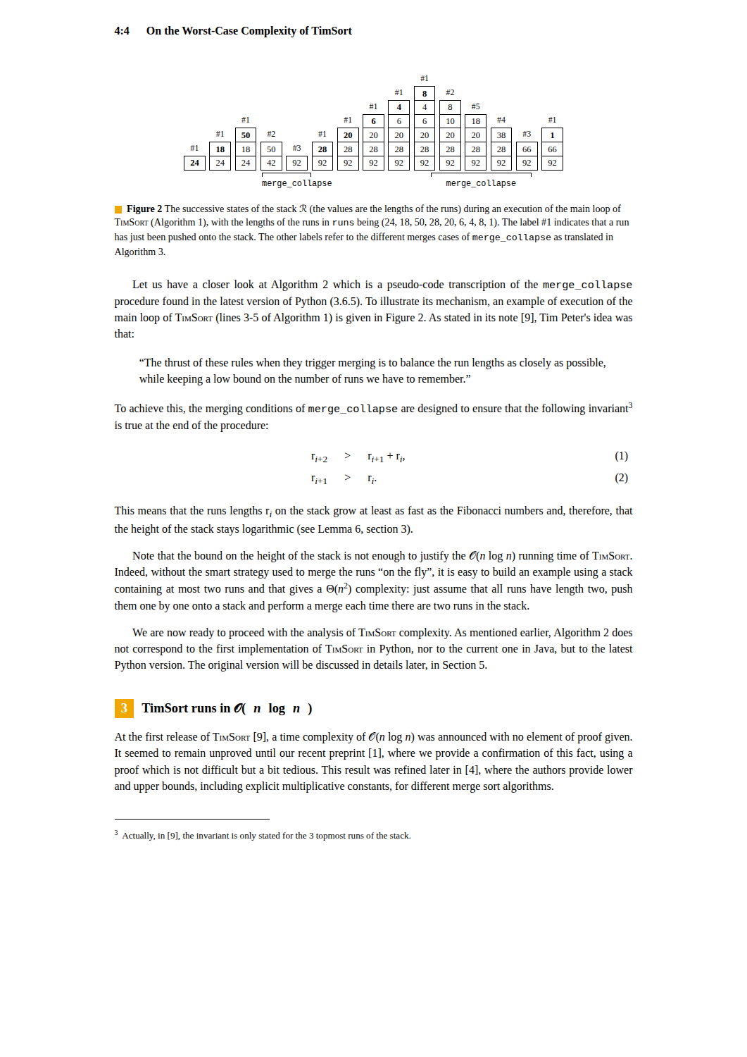4:4 On the Worst-Case Complexity of TimSort
#1
24
#1
18
24
#1
50
18
24
#2
50
42
#3
92
#1
28
92
#1
20
28
92
#1
6
20
28
92
#1
4
6
20
28
92
#1
8
4
6
20
28
92
#2
8
10
20
28
92
#5
18
20
28
92
#4
38
28
92
#3
66
92
#1
1
66
92
x
x
x
merge_collapse
x
x
x
x
x
merge_collapse
x
Figure 2 The successive states of the stack ℛ (the values are the lengths of the runs) during an execution of the main loop of Tim Sort (Algorithm 1), with the lengths of the runs in runs being (24, 18, 50, 28, 20, 6, 4, 8, 1). The label #1 indicates that a run has just been pushed onto the stack. The other labels refer to the different merges cases of merge_collapse as translated in Algorithm 3.
Let us have a closer look at Algorithm 2 which is a pseudo-code transcription of the merge_collapse procedure found in the latest version of Python (3.6.5). To illustrate its mechanism, an example of execution of the main loop of Tim Sort (lines 3-5 of Algorithm 1) is given in Figure 2. As stated in its note [9], Tim Peter's idea was that:
“The thrust of these rules when they trigger merging is to balance the run lengths as closely as possible, while keeping a low bound on the number of runs we have to remember.”
To achieve this, the merging conditions of merge_collapse are designed to ensure that the following invariant3 is true at the end of the procedure:
| r i +2 | > | r i +1 + r i , | (1) |
| r i +1 | > | r i . | (2) |
This means that the runs lengths ri on the stack grow at least as fast as the Fibonacci numbers and, therefore, that the height of the stack stays logarithmic (see Lemma 6, section 3).
Note that the bound on the height of the stack is not enough to justify the 𝒪(n log n) running time of Tim Sort. Indeed, without the smart strategy used to merge the runs “on the fly”, it is easy to build an example using a stack containing at most two runs and that gives a Θ(n2) complexity: just assume that all runs have length two, push them one by one onto a stack and perform a merge each time there are two runs in the stack.
We are now ready to proceed with the analysis of Tim Sort complexity. As mentioned earlier, Algorithm 2 does not correspond to the first implementation of Tim Sort in Python, nor to the current one in Java, but to the latest Python version. The original version will be discussed in details later, in Section 5.
3 TimSort runs in 𝒪(n log n)
At the first release of Tim Sort [9], a time complexity of 𝒪(n log n) was announced with no element of proof given. It seemed to remain unproved until our recent preprint [1], where we provide a confirmation of this fact, using a proof which is not difficult but a bit tedious. This result was refined later in [4], where the authors provide lower and upper bounds, including explicit multiplicative constants, for different merge sort algorithms.
3 Actually, in [9], the invariant is only stated for the 3 topmost runs of the stack.